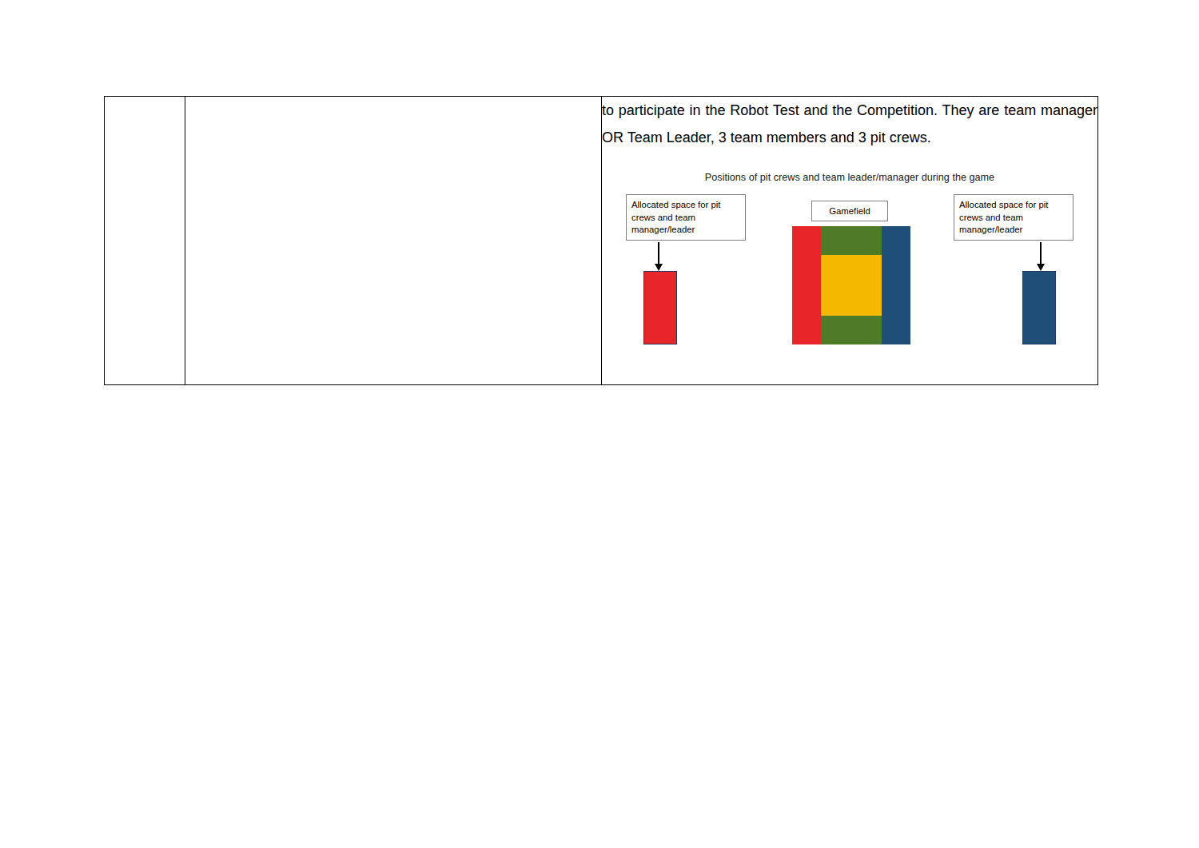| | | to participate in the Robot Test and the Competition. They are team manager OR Team Leader, 3 team members and 3 pit crews. Positions of pit crews and team leader/manager during the game Allocated space for pit crews and team manager/leader Gamefield Allocated space for pit crews and team manager/leader |